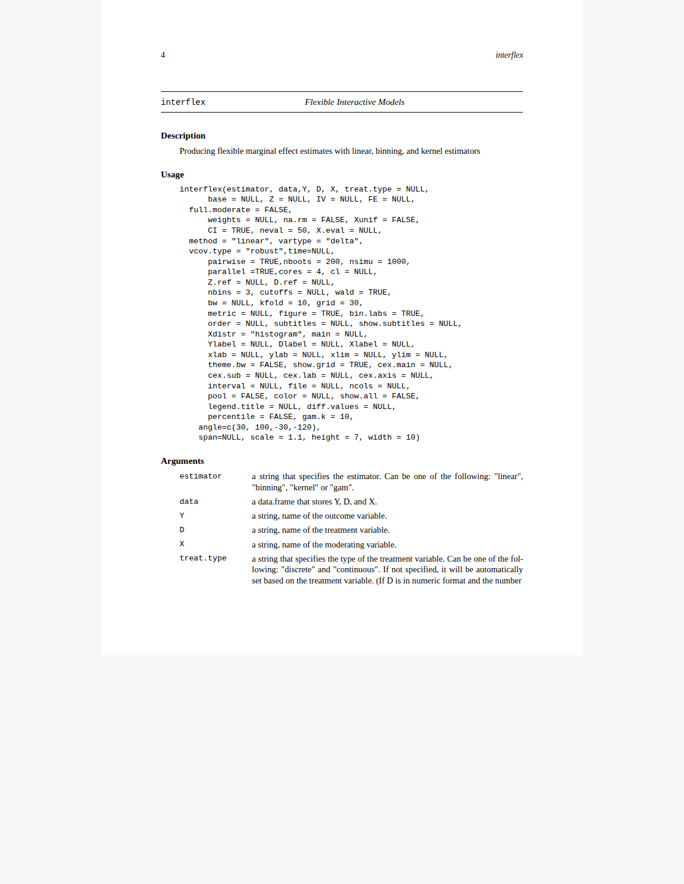4
interflex
interflex
Flexible Interactive Models
Description
Producing flexible marginal effect estimates with linear, binning, and kernel estimators
Usage
interflex(estimator, data,Y, D, X, treat.type = NULL,
      base = NULL, Z = NULL, IV = NULL, FE = NULL,
  full.moderate = FALSE,
      weights = NULL, na.rm = FALSE, Xunif = FALSE,
      CI = TRUE, neval = 50, X.eval = NULL,
  method = "linear", vartype = "delta",
  vcov.type = "robust",time=NULL,
      pairwise = TRUE,nboots = 200, nsimu = 1000,
      parallel =TRUE,cores = 4, cl = NULL,
      Z.ref = NULL, D.ref = NULL,
      nbins = 3, cutoffs = NULL, wald = TRUE,
      bw = NULL, kfold = 10, grid = 30,
      metric = NULL, figure = TRUE, bin.labs = TRUE,
      order = NULL, subtitles = NULL, show.subtitles = NULL,
      Xdistr = "histogram", main = NULL,
      Ylabel = NULL, Dlabel = NULL, Xlabel = NULL,
      xlab = NULL, ylab = NULL, xlim = NULL, ylim = NULL,
      theme.bw = FALSE, show.grid = TRUE, cex.main = NULL,
      cex.sub = NULL, cex.lab = NULL, cex.axis = NULL,
      interval = NULL, file = NULL, ncols = NULL,
      pool = FALSE, color = NULL, show.all = FALSE,
      legend.title = NULL, diff.values = NULL,
      percentile = FALSE, gam.k = 10,
    angle=c(30, 100,-30,-120),
    span=NULL, scale = 1.1, height = 7, width = 10)
Arguments
estimator
a string that specifies the estimator. Can be one of the following: "linear", "binning", "kernel" or "gam".
data
a data.frame that stores Y, D, and X.
Y
a string, name of the outcome variable.
D
a string, name of the treatment variable.
X
a string, name of the moderating variable.
treat.type
a string that specifies the type of the treatment variable. Can be one of the following: "discrete" and "continuous". If not specified, it will be automatically set based on the treatment variable. (If D is in numeric format and the number